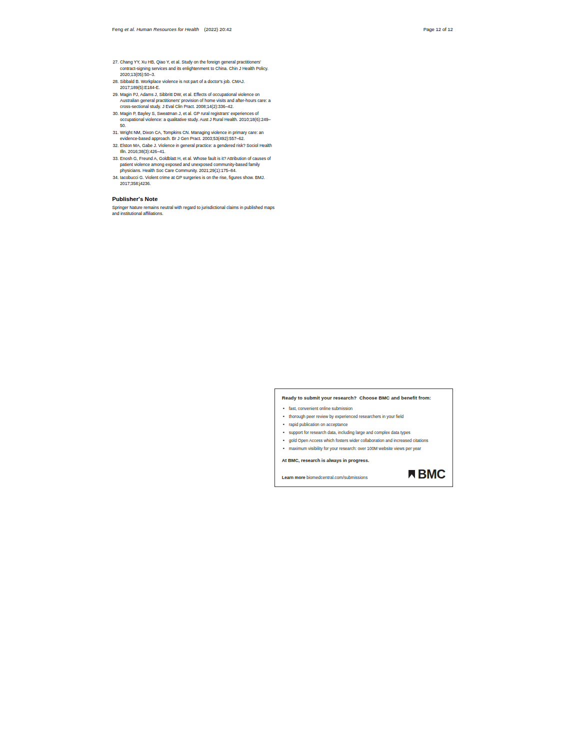Feng et al. Human Resources for Health(2022) 20:42
Page 12 of 12
27. Chang YY, Xu HB, Qiao Y, et al. Study on the foreign general practitioners' contract-signing services and its enlightenment to China. Chin J Health Policy. 2020;13(05):50–3.
28. Sibbald B. Workplace violence is not part of a doctor's job. CMAJ. 2017;189(5):E184-E.
29. Magin PJ, Adams J, Sibbritt DW, et al. Effects of occupational violence on Australian general practitioners' provision of home visits and after-hours care: a cross-sectional study. J Eval Clin Pract. 2008;14(2):336–42.
30. Magin P, Bayley S, Sweatman J, et al. GP rural registrars' experiences of occupational violence: a qualitative study. Aust J Rural Health. 2010;18(6):249–50.
31. Wright NM, Dixon CA, Tompkins CN. Managing violence in primary care: an evidence-based approach. Br J Gen Pract. 2003;53(492):557–62.
32. Elston MA, Gabe J. Violence in general practice: a gendered risk? Sociol Health Illn. 2016;38(3):426–41.
33. Enosh G, Freund A, Goldblatt H, et al. Whose fault is it? Attribution of causes of patient violence among exposed and unexposed community-based family physicians. Health Soc Care Community. 2021;29(1):175–84.
34. Iacobucci G. Violent crime at GP surgeries is on the rise, figures show. BMJ. 2017;358:j4236.
Publisher's Note
Springer Nature remains neutral with regard to jurisdictional claims in published maps and institutional affiliations.
Ready to submit your research? Choose BMC and benefit from:
fast, convenient online submission
thorough peer review by experienced researchers in your field
rapid publication on acceptance
support for research data, including large and complex data types
gold Open Access which fosters wider collaboration and increased citations
maximum visibility for your research: over 100M website views per year
At BMC, research is always in progress.
Learn more biomedcentral.com/submissions
BMC